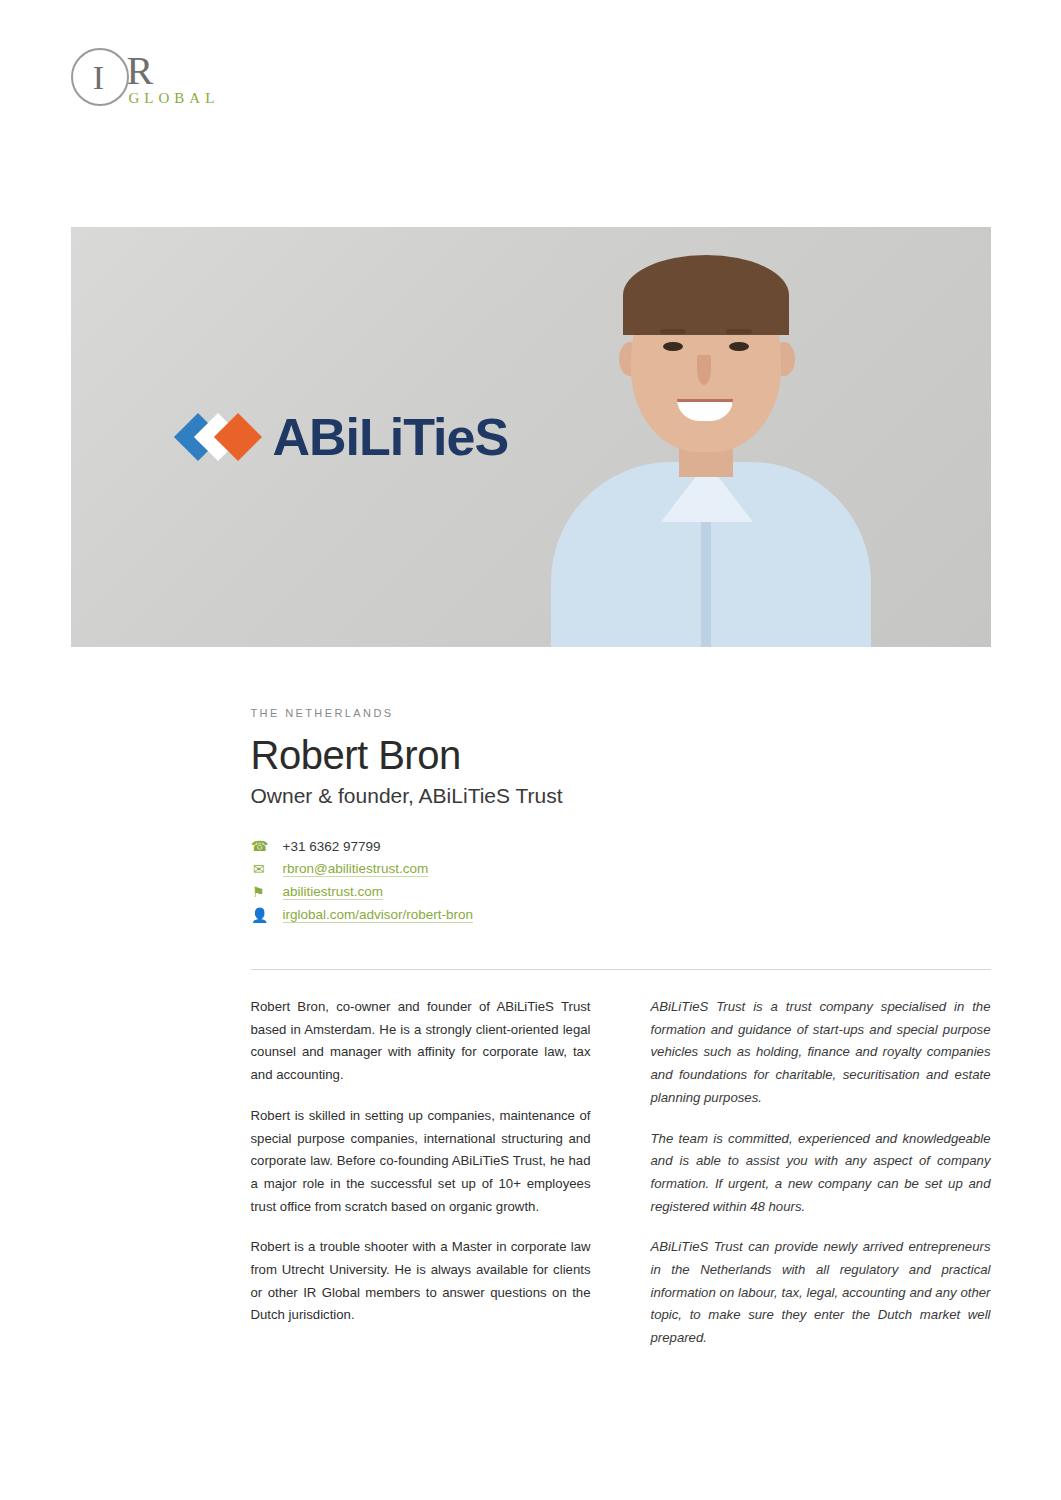I
R
GLOBAL
ABiLiTieS
THE NETHERLANDS
Robert Bron
Owner & founder, ABiLiTieS Trust
☎+31 6362 97799
✉rbron@abilitiestrust.com
⚑abilitiestrust.com
👤irglobal.com/advisor/robert-bron
Robert Bron, co-owner and founder of ABiLiTieS Trust based in Amsterdam. He is a strongly client-oriented legal counsel and manager with affinity for corporate law, tax and accounting.
Robert is skilled in setting up companies, maintenance of special purpose companies, international structuring and corporate law. Before co-founding ABiLiTieS Trust, he had a major role in the successful set up of 10+ employees trust office from scratch based on organic growth.
Robert is a trouble shooter with a Master in corporate law from Utrecht University. He is always available for clients or other IR Global members to answer questions on the Dutch jurisdiction.
ABiLiTieS Trust is a trust company specialised in the formation and guidance of start-ups and special purpose vehicles such as holding, finance and royalty companies and foundations for charitable, securitisation and estate planning purposes.
The team is committed, experienced and knowledgeable and is able to assist you with any aspect of company formation. If urgent, a new company can be set up and registered within 48 hours.
ABiLiTieS Trust can provide newly arrived entrepreneurs in the Netherlands with all regulatory and practical information on labour, tax, legal, accounting and any other topic, to make sure they enter the Dutch market well prepared.